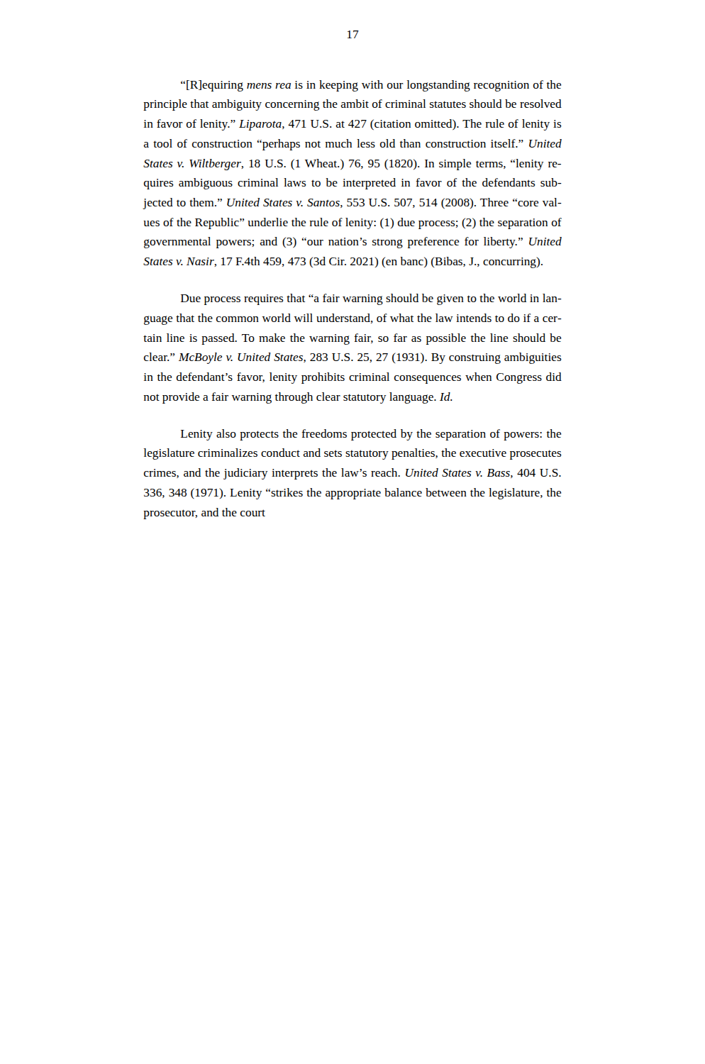17
“[R]equiring mens rea is in keeping with our longstanding recognition of the principle that ambiguity concerning the ambit of criminal statutes should be resolved in favor of lenity.” Liparota, 471 U.S. at 427 (citation omitted). The rule of lenity is a tool of construction “perhaps not much less old than construction itself.” United States v. Wiltberger, 18 U.S. (1 Wheat.) 76, 95 (1820). In simple terms, “lenity requires ambiguous criminal laws to be interpreted in favor of the defendants subjected to them.” United States v. Santos, 553 U.S. 507, 514 (2008). Three “core values of the Republic” underlie the rule of lenity: (1) due process; (2) the separation of governmental powers; and (3) “our nation’s strong preference for liberty.” United States v. Nasir, 17 F.4th 459, 473 (3d Cir. 2021) (en banc) (Bibas, J., concurring).
Due process requires that “a fair warning should be given to the world in language that the common world will understand, of what the law intends to do if a certain line is passed. To make the warning fair, so far as possible the line should be clear.” McBoyle v. United States, 283 U.S. 25, 27 (1931). By construing ambiguities in the defendant’s favor, lenity prohibits criminal consequences when Congress did not provide a fair warning through clear statutory language. Id.
Lenity also protects the freedoms protected by the separation of powers: the legislature criminalizes conduct and sets statutory penalties, the executive prosecutes crimes, and the judiciary interprets the law’s reach. United States v. Bass, 404 U.S. 336, 348 (1971). Lenity “strikes the appropriate balance between the legislature, the prosecutor, and the court